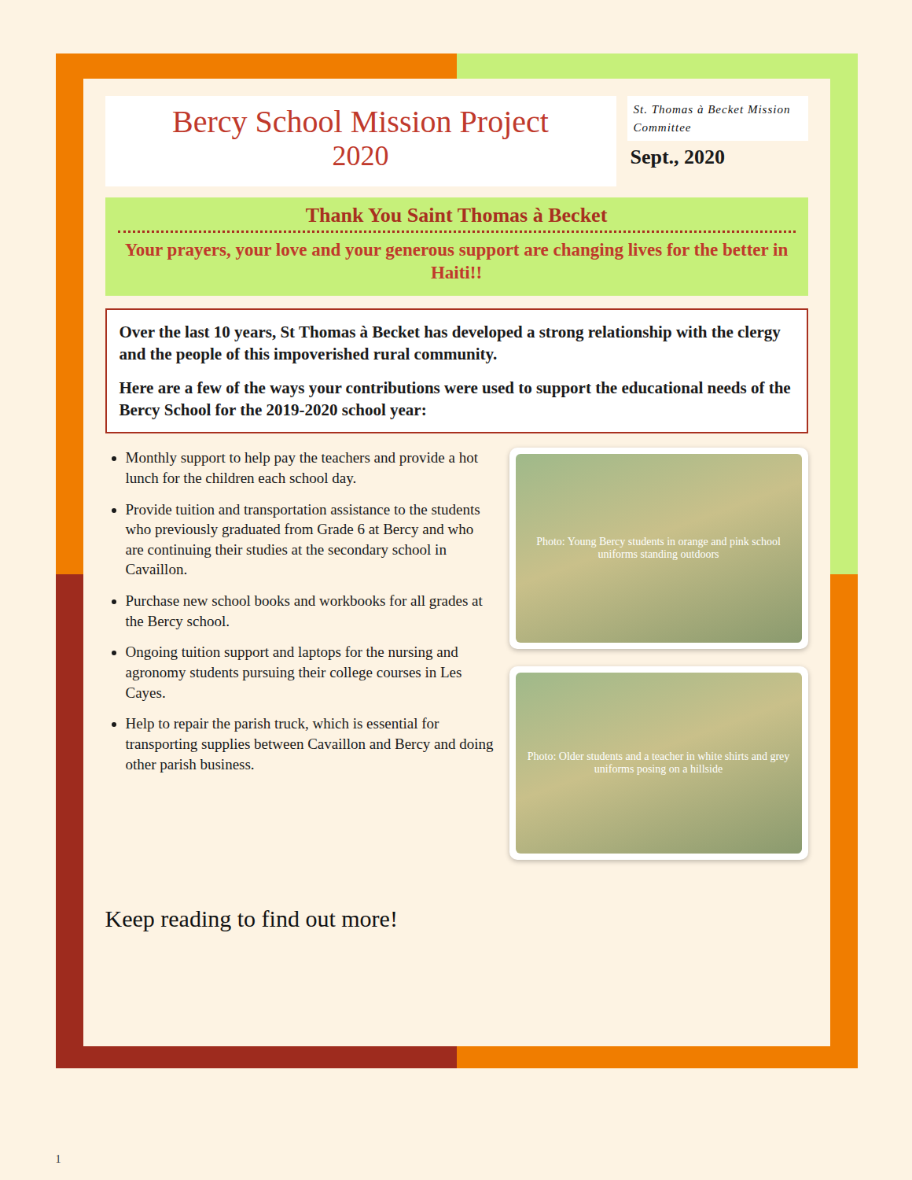Bercy School Mission Project 2020
St. Thomas à Becket Mission Committee
Sept., 2020
Thank You Saint Thomas à Becket
Your prayers, your love and your generous support are changing lives for the better in Haiti!!
Over the last 10 years, St Thomas à Becket has developed a strong relationship with the clergy and the people of this impoverished rural community.
Here are a few of the ways your contributions were used to support the educational needs of the Bercy School for the 2019-2020 school year:
Monthly support to help pay the teachers and provide a hot lunch for the children each school day.
Provide tuition and transportation assistance to the students who previously graduated from Grade 6 at Bercy and who are continuing their studies at the secondary school in Cavaillon.
Purchase new school books and workbooks for all grades at the Bercy school.
Ongoing tuition support and laptops for the nursing and agronomy students pursuing their college courses in Les Cayes.
Help to repair the parish truck, which is essential for transporting supplies between Cavaillon and Bercy and doing other parish business.
Photo: Young Bercy students in orange and pink school uniforms standing outdoors
Photo: Older students and a teacher in white shirts and grey uniforms posing on a hillside
Keep reading to find out more!
1